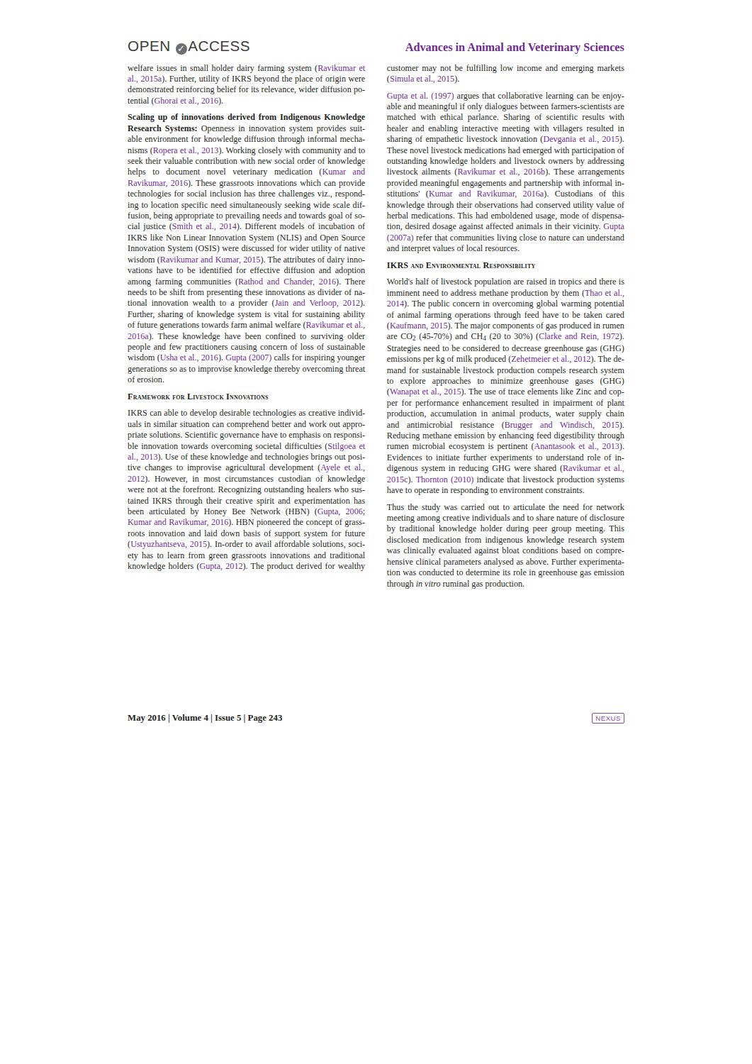OPEN ✓ACCESS
Advances in Animal and Veterinary Sciences
welfare issues in small holder dairy farming system (Ravikumar et al., 2015a). Further, utility of IKRS beyond the place of origin were demonstrated reinforcing belief for its relevance, wider diffusion potential (Ghorai et al., 2016).
Scaling up of innovations derived from Indigenous Knowledge Research Systems: Openness in innovation system provides suitable environment for knowledge diffusion through informal mechanisms (Ropera et al., 2013). Working closely with community and to seek their valuable contribution with new social order of knowledge helps to document novel veterinary medication (Kumar and Ravikumar, 2016). These grassroots innovations which can provide technologies for social inclusion has three challenges viz., responding to location specific need simultaneously seeking wide scale diffusion, being appropriate to prevailing needs and towards goal of social justice (Smith et al., 2014). Different models of incubation of IKRS like Non Linear Innovation System (NLIS) and Open Source Innovation System (OSIS) were discussed for wider utility of native wisdom (Ravikumar and Kumar, 2015). The attributes of dairy innovations have to be identified for effective diffusion and adoption among farming communities (Rathod and Chander, 2016). There needs to be shift from presenting these innovations as divider of national innovation wealth to a provider (Jain and Verloop, 2012). Further, sharing of knowledge system is vital for sustaining ability of future generations towards farm animal welfare (Ravikumar et al., 2016a). These knowledge have been confined to surviving older people and few practitioners causing concern of loss of sustainable wisdom (Usha et al., 2016). Gupta (2007) calls for inspiring younger generations so as to improvise knowledge thereby overcoming threat of erosion.
Framework for Livestock Innovations
IKRS can able to develop desirable technologies as creative individuals in similar situation can comprehend better and work out appropriate solutions. Scientific governance have to emphasis on responsible innovation towards overcoming societal difficulties (Stilgoea et al., 2013). Use of these knowledge and technologies brings out positive changes to improvise agricultural development (Ayele et al., 2012). However, in most circumstances custodian of knowledge were not at the forefront. Recognizing outstanding healers who sustained IKRS through their creative spirit and experimentation has been articulated by Honey Bee Network (HBN) (Gupta, 2006; Kumar and Ravikumar, 2016). HBN pioneered the concept of grassroots innovation and laid down basis of support system for future (Ustyuzhantseva, 2015). In-order to avail affordable solutions, society has to learn from green grassroots innovations and traditional knowledge holders (Gupta, 2012). The product derived for wealthy customer may not be fulfilling low income and emerging markets (Simula et al., 2015).
Gupta et al. (1997) argues that collaborative learning can be enjoyable and meaningful if only dialogues between farmers-scientists are matched with ethical parlance. Sharing of scientific results with healer and enabling interactive meeting with villagers resulted in sharing of empathetic livestock innovation (Devgania et al., 2015). These novel livestock medications had emerged with participation of outstanding knowledge holders and livestock owners by addressing livestock ailments (Ravikumar et al., 2016b). These arrangements provided meaningful engagements and partnership with informal institutions' (Kumar and Ravikumar, 2016a). Custodians of this knowledge through their observations had conserved utility value of herbal medications. This had emboldened usage, mode of dispensation, desired dosage against affected animals in their vicinity. Gupta (2007a) refer that communities living close to nature can understand and interpret values of local resources.
IKRS and Environmental Responsibility
World's half of livestock population are raised in tropics and there is imminent need to address methane production by them (Thao et al., 2014). The public concern in overcoming global warming potential of animal farming operations through feed have to be taken cared (Kaufmann, 2015). The major components of gas produced in rumen are CO2 (45-70%) and CH4 (20 to 30%) (Clarke and Rein, 1972). Strategies need to be considered to decrease greenhouse gas (GHG) emissions per kg of milk produced (Zehetmeier et al., 2012). The demand for sustainable livestock production compels research system to explore approaches to minimize greenhouse gases (GHG) (Wanapat et al., 2015). The use of trace elements like Zinc and copper for performance enhancement resulted in impairment of plant production, accumulation in animal products, water supply chain and antimicrobial resistance (Brugger and Windisch, 2015). Reducing methane emission by enhancing feed digestibility through rumen microbial ecosystem is pertinent (Anantasook et al., 2013). Evidences to initiate further experiments to understand role of indigenous system in reducing GHG were shared (Ravikumar et al., 2015c). Thornton (2010) indicate that livestock production systems have to operate in responding to environment constraints.
Thus the study was carried out to articulate the need for network meeting among creative individuals and to share nature of disclosure by traditional knowledge holder during peer group meeting. This disclosed medication from indigenous knowledge research system was clinically evaluated against bloat conditions based on comprehensive clinical parameters analysed as above. Further experimentation was conducted to determine its role in greenhouse gas emission through in vitro ruminal gas production.
May 2016 | Volume 4 | Issue 5 | Page 243
NEXUS